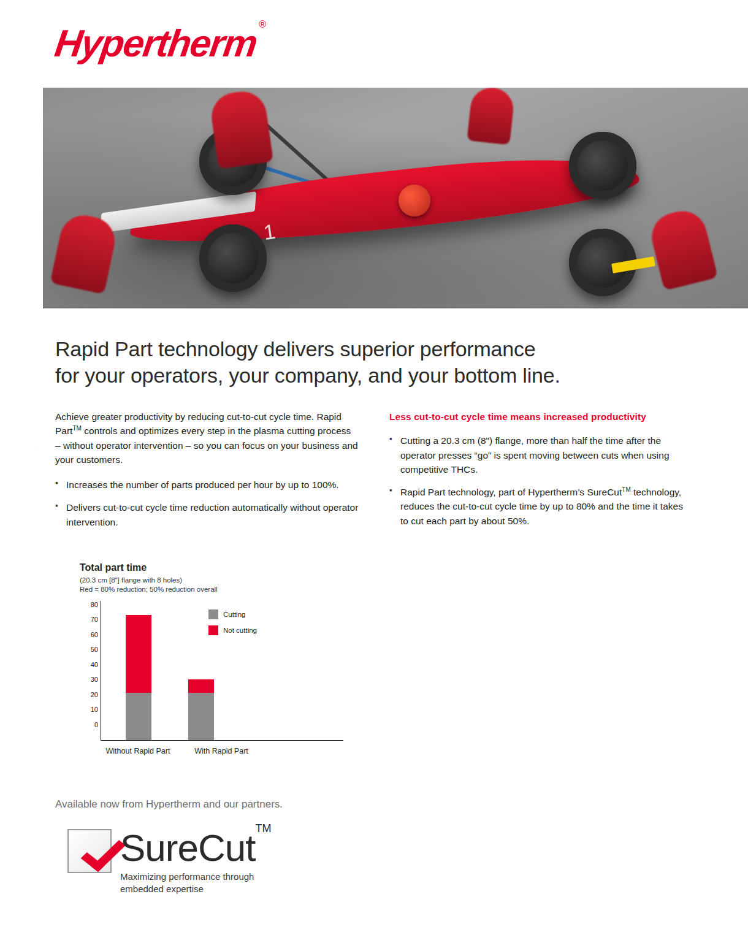Hypertherm®
1
Rapid Part technology delivers superior performance
for your operators, your company, and your bottom line.
Achieve greater productivity by reducing cut-to-cut cycle time. Rapid PartTM controls and optimizes every step in the plasma cutting process – without operator intervention – so you can focus on your business and your customers.
Increases the number of parts produced per hour by up to 100%.
Delivers cut-to-cut cycle time reduction automatically without operator intervention.
Less cut-to-cut cycle time means increased productivity
Cutting a 20.3 cm (8") flange, more than half the time after the operator presses “go” is spent moving between cuts when using competitive THCs.
Rapid Part technology, part of Hypertherm’s SureCutTM technology, reduces the cut-to-cut cycle time by up to 80% and the time it takes to cut each part by about 50%.
Total part time
(20.3 cm [8"] flange with 8 holes)
Red = 80% reduction; 50% reduction overall
80 70 60 50 40 30 20 10 0
Cutting
Not cutting
Without Rapid Part With Rapid Part
Available now from Hypertherm and our partners.
SureCutTM
Maximizing performance through
embedded expertise